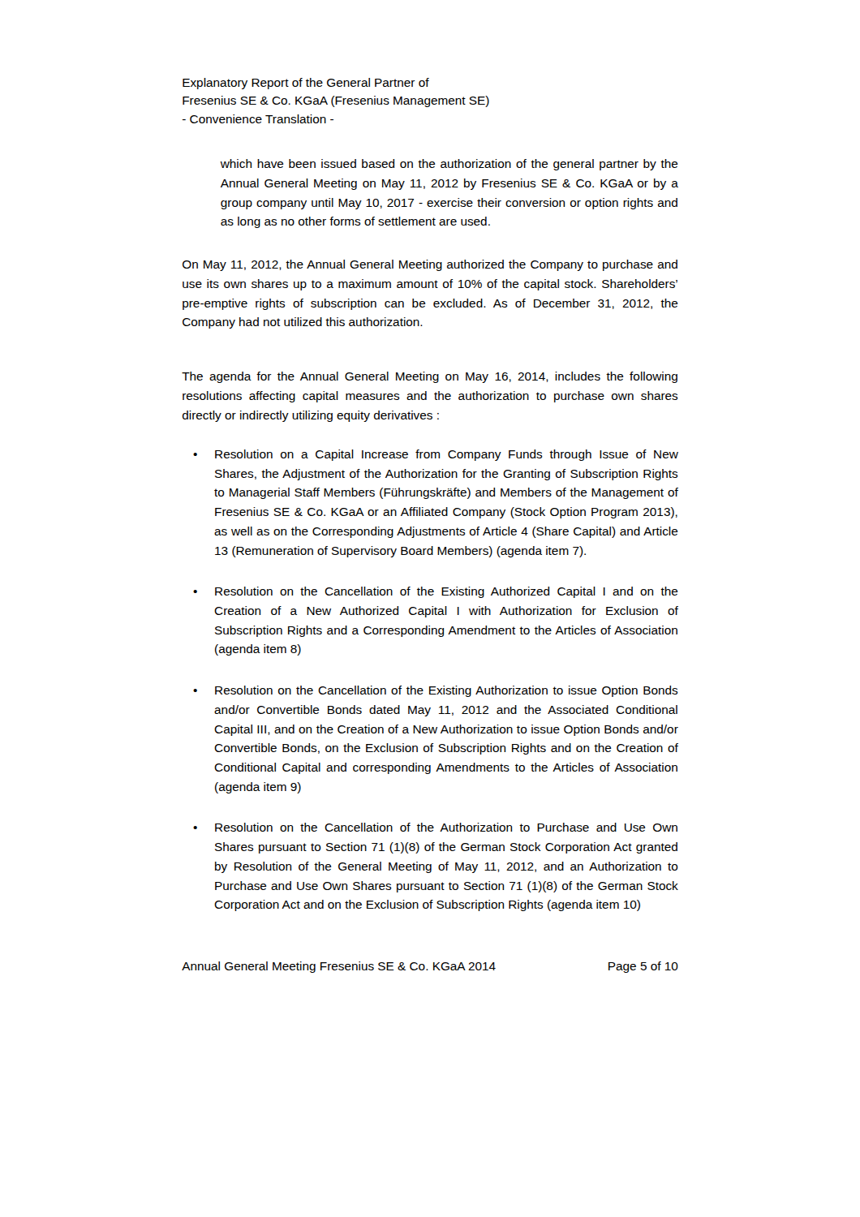Explanatory Report of the General Partner of
Fresenius SE & Co. KGaA (Fresenius Management SE)
- Convenience Translation -
which have been issued based on the authorization of the general partner by the Annual General Meeting on May 11, 2012 by Fresenius SE & Co. KGaA or by a group company until May 10, 2017 - exercise their conversion or option rights and as long as no other forms of settlement are used.
On May 11, 2012, the Annual General Meeting authorized the Company to purchase and use its own shares up to a maximum amount of 10% of the capital stock. Shareholders’ pre-emptive rights of subscription can be excluded. As of December 31, 2012, the Company had not utilized this authorization.
The agenda for the Annual General Meeting on May 16, 2014, includes the following resolutions affecting capital measures and the authorization to purchase own shares directly or indirectly utilizing equity derivatives :
Resolution on a Capital Increase from Company Funds through Issue of New Shares, the Adjustment of the Authorization for the Granting of Subscription Rights to Managerial Staff Members (Führungskräfte) and Members of the Management of Fresenius SE & Co. KGaA or an Affiliated Company (Stock Option Program 2013), as well as on the Corresponding Adjustments of Article 4 (Share Capital) and Article 13 (Remuneration of Supervisory Board Members) (agenda item 7).
Resolution on the Cancellation of the Existing Authorized Capital I and on the Creation of a New Authorized Capital I with Authorization for Exclusion of Subscription Rights and a Corresponding Amendment to the Articles of Association (agenda item 8)
Resolution on the Cancellation of the Existing Authorization to issue Option Bonds and/or Convertible Bonds dated May 11, 2012 and the Associated Conditional Capital III, and on the Creation of a New Authorization to issue Option Bonds and/or Convertible Bonds, on the Exclusion of Subscription Rights and on the Creation of Conditional Capital and corresponding Amendments to the Articles of Association (agenda item 9)
Resolution on the Cancellation of the Authorization to Purchase and Use Own Shares pursuant to Section 71 (1)(8) of the German Stock Corporation Act granted by Resolution of the General Meeting of May 11, 2012, and an Authorization to Purchase and Use Own Shares pursuant to Section 71 (1)(8) of the German Stock Corporation Act and on the Exclusion of Subscription Rights (agenda item 10)
Annual General Meeting Fresenius SE & Co. KGaA 2014 Page 5 of 10